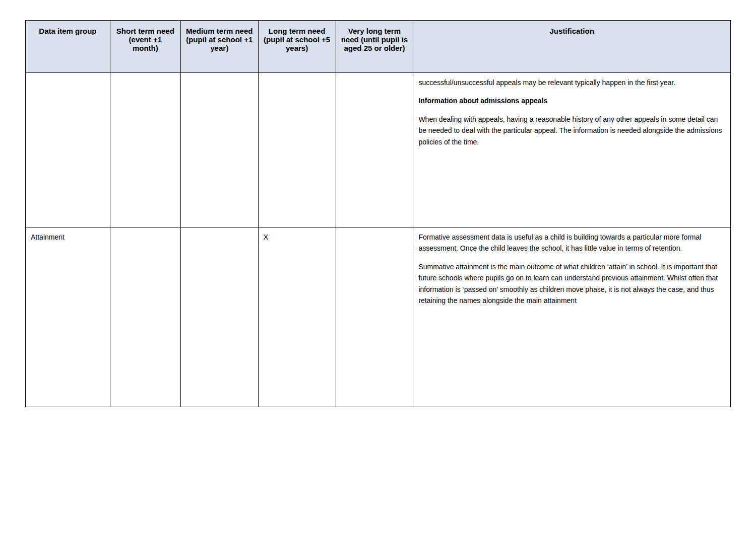| Data item group | Short term need (event +1 month) | Medium term need (pupil at school +1 year) | Long term need (pupil at school +5 years) | Very long term need (until pupil is aged 25 or older) | Justification |
| --- | --- | --- | --- | --- | --- |
| | | | | | successful/unsuccessful appeals may be relevant typically happen in the first year. Information about admissions appeals When dealing with appeals, having a reasonable history of any other appeals in some detail can be needed to deal with the particular appeal. The information is needed alongside the admissions policies of the time. |
| Attainment | | | X | | Formative assessment data is useful as a child is building towards a particular more formal assessment. Once the child leaves the school, it has little value in terms of retention. Summative attainment is the main outcome of what children ‘attain’ in school. It is important that future schools where pupils go on to learn can understand previous attainment. Whilst often that information is ‘passed on’ smoothly as children move phase, it is not always the case, and thus retaining the names alongside the main attainment |